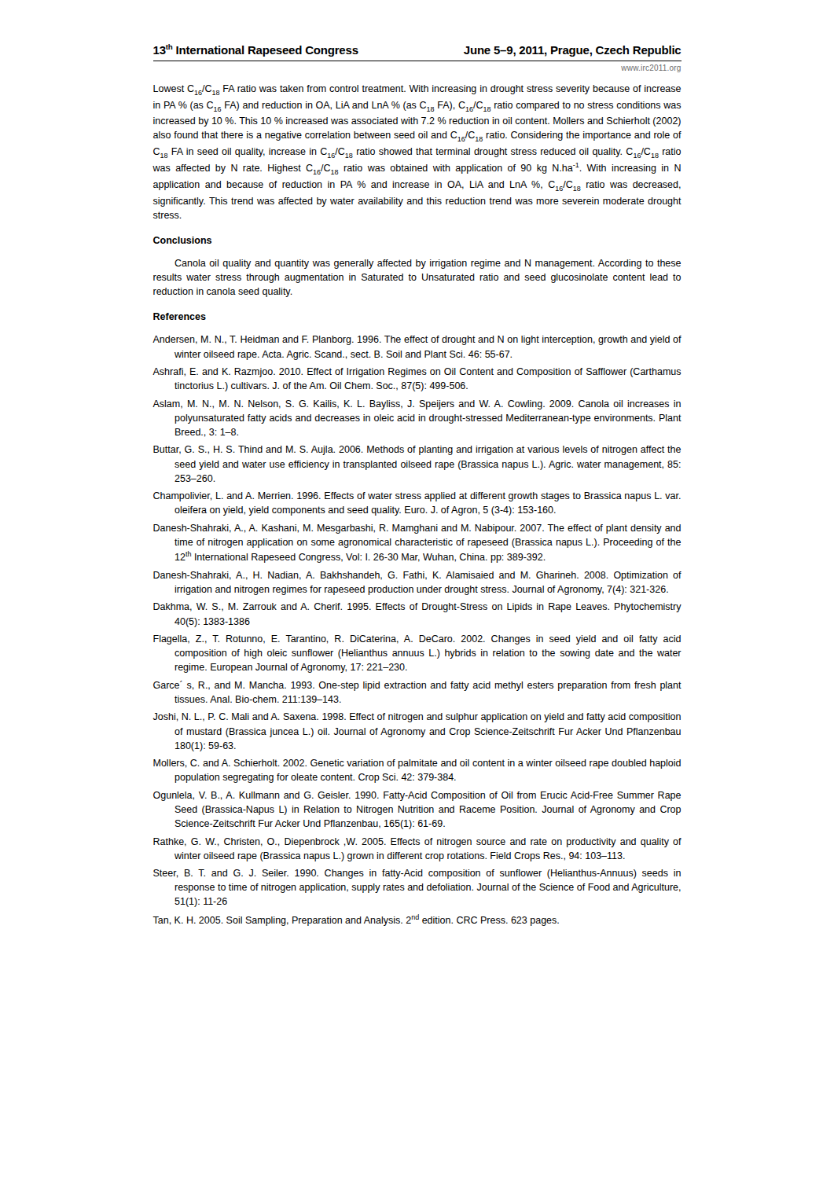13th International Rapeseed Congress
June 5–9, 2011, Prague, Czech Republic
www.irc2011.org
Lowest C16/C18 FA ratio was taken from control treatment. With increasing in drought stress severity because of increase in PA % (as C16 FA) and reduction in OA, LiA and LnA % (as C18 FA), C16/C18 ratio compared to no stress conditions was increased by 10 %. This 10 % increased was associated with 7.2 % reduction in oil content. Mollers and Schierholt (2002) also found that there is a negative correlation between seed oil and C16/C18 ratio. Considering the importance and role of C18 FA in seed oil quality, increase in C16/C18 ratio showed that terminal drought stress reduced oil quality. C16/C18 ratio was affected by N rate. Highest C16/C18 ratio was obtained with application of 90 kg N.ha-1. With increasing in N application and because of reduction in PA % and increase in OA, LiA and LnA %, C16/C18 ratio was decreased, significantly. This trend was affected by water availability and this reduction trend was more severein moderate drought stress.
Conclusions
Canola oil quality and quantity was generally affected by irrigation regime and N management. According to these results water stress through augmentation in Saturated to Unsaturated ratio and seed glucosinolate content lead to reduction in canola seed quality.
References
Andersen, M. N., T. Heidman and F. Planborg. 1996. The effect of drought and N on light interception, growth and yield of winter oilseed rape. Acta. Agric. Scand., sect. B. Soil and Plant Sci. 46: 55-67.
Ashrafi, E. and K. Razmjoo. 2010. Effect of Irrigation Regimes on Oil Content and Composition of Safflower (Carthamus tinctorius L.) cultivars. J. of the Am. Oil Chem. Soc., 87(5): 499-506.
Aslam, M. N., M. N. Nelson, S. G. Kailis, K. L. Bayliss, J. Speijers and W. A. Cowling. 2009. Canola oil increases in polyunsaturated fatty acids and decreases in oleic acid in drought-stressed Mediterranean-type environments. Plant Breed., 3: 1–8.
Buttar, G. S., H. S. Thind and M. S. Aujla. 2006. Methods of planting and irrigation at various levels of nitrogen affect the seed yield and water use efficiency in transplanted oilseed rape (Brassica napus L.). Agric. water management, 85: 253–260.
Champolivier, L. and A. Merrien. 1996. Effects of water stress applied at different growth stages to Brassica napus L. var. oleifera on yield, yield components and seed quality. Euro. J. of Agron, 5 (3-4): 153-160.
Danesh-Shahraki, A., A. Kashani, M. Mesgarbashi, R. Mamghani and M. Nabipour. 2007. The effect of plant density and time of nitrogen application on some agronomical characteristic of rapeseed (Brassica napus L.). Proceeding of the 12th International Rapeseed Congress, Vol: I. 26-30 Mar, Wuhan, China. pp: 389-392.
Danesh-Shahraki, A., H. Nadian, A. Bakhshandeh, G. Fathi, K. Alamisaied and M. Gharineh. 2008. Optimization of irrigation and nitrogen regimes for rapeseed production under drought stress. Journal of Agronomy, 7(4): 321-326.
Dakhma, W. S., M. Zarrouk and A. Cherif. 1995. Effects of Drought-Stress on Lipids in Rape Leaves. Phytochemistry 40(5): 1383-1386
Flagella, Z., T. Rotunno, E. Tarantino, R. DiCaterina, A. DeCaro. 2002. Changes in seed yield and oil fatty acid composition of high oleic sunflower (Helianthus annuus L.) hybrids in relation to the sowing date and the water regime. European Journal of Agronomy, 17: 221–230.
Garce´ s, R., and M. Mancha. 1993. One-step lipid extraction and fatty acid methyl esters preparation from fresh plant tissues. Anal. Bio-chem. 211:139–143.
Joshi, N. L., P. C. Mali and A. Saxena. 1998. Effect of nitrogen and sulphur application on yield and fatty acid composition of mustard (Brassica juncea L.) oil. Journal of Agronomy and Crop Science-Zeitschrift Fur Acker Und Pflanzenbau 180(1): 59-63.
Mollers, C. and A. Schierholt. 2002. Genetic variation of palmitate and oil content in a winter oilseed rape doubled haploid population segregating for oleate content. Crop Sci. 42: 379-384.
Ogunlela, V. B., A. Kullmann and G. Geisler. 1990. Fatty-Acid Composition of Oil from Erucic Acid-Free Summer Rape Seed (Brassica-Napus L) in Relation to Nitrogen Nutrition and Raceme Position. Journal of Agronomy and Crop Science-Zeitschrift Fur Acker Und Pflanzenbau, 165(1): 61-69.
Rathke, G. W., Christen, O., Diepenbrock ,W. 2005. Effects of nitrogen source and rate on productivity and quality of winter oilseed rape (Brassica napus L.) grown in different crop rotations. Field Crops Res., 94: 103–113.
Steer, B. T. and G. J. Seiler. 1990. Changes in fatty-Acid composition of sunflower (Helianthus-Annuus) seeds in response to time of nitrogen application, supply rates and defoliation. Journal of the Science of Food and Agriculture, 51(1): 11-26
Tan, K. H. 2005. Soil Sampling, Preparation and Analysis. 2nd edition. CRC Press. 623 pages.